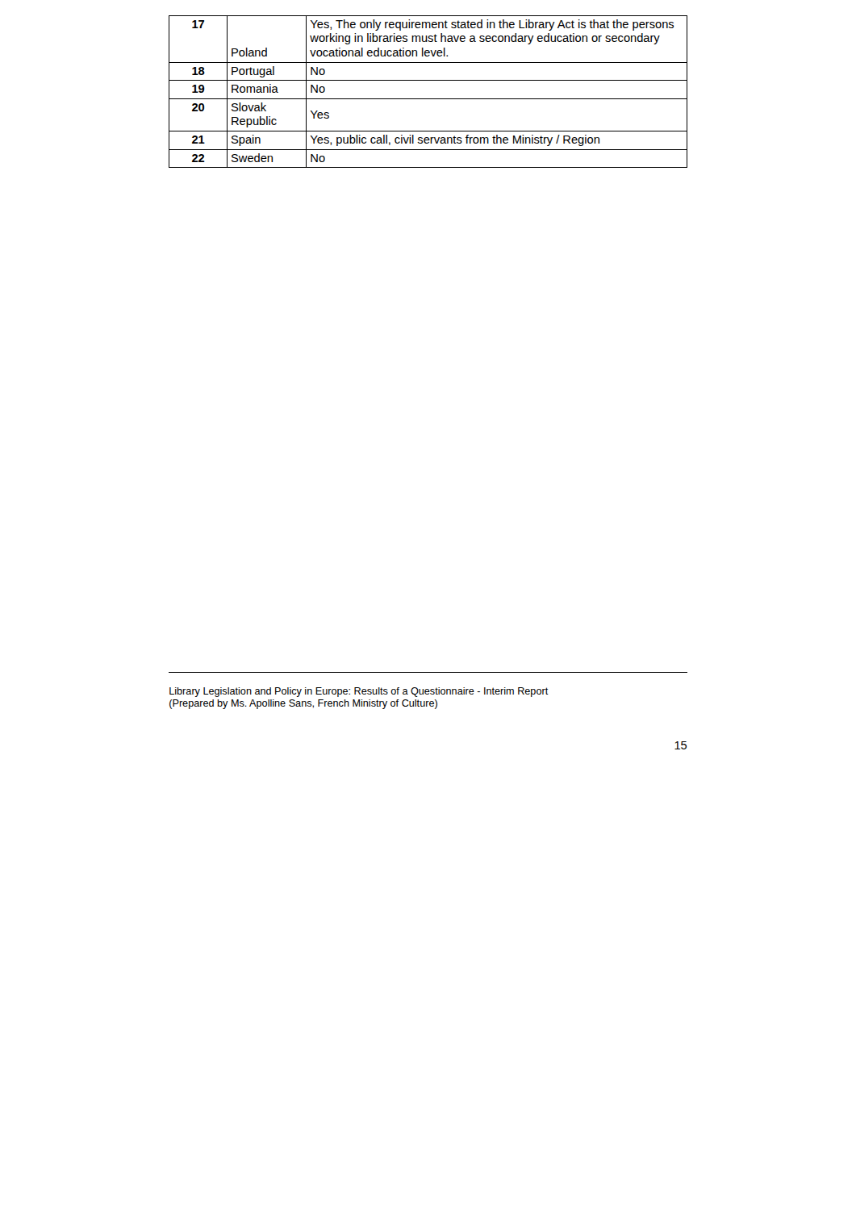| 17 | Poland | Yes, The only requirement stated in the Library Act is that the persons working in libraries must have a secondary education or secondary vocational education level. |
| 18 | Portugal | No |
| 19 | Romania | No |
| 20 | Slovak Republic | Yes |
| 21 | Spain | Yes, public call, civil servants from the Ministry / Region |
| 22 | Sweden | No |
Library Legislation and Policy in Europe: Results of a Questionnaire - Interim Report
(Prepared by Ms. Apolline Sans, French Ministry of Culture)
15